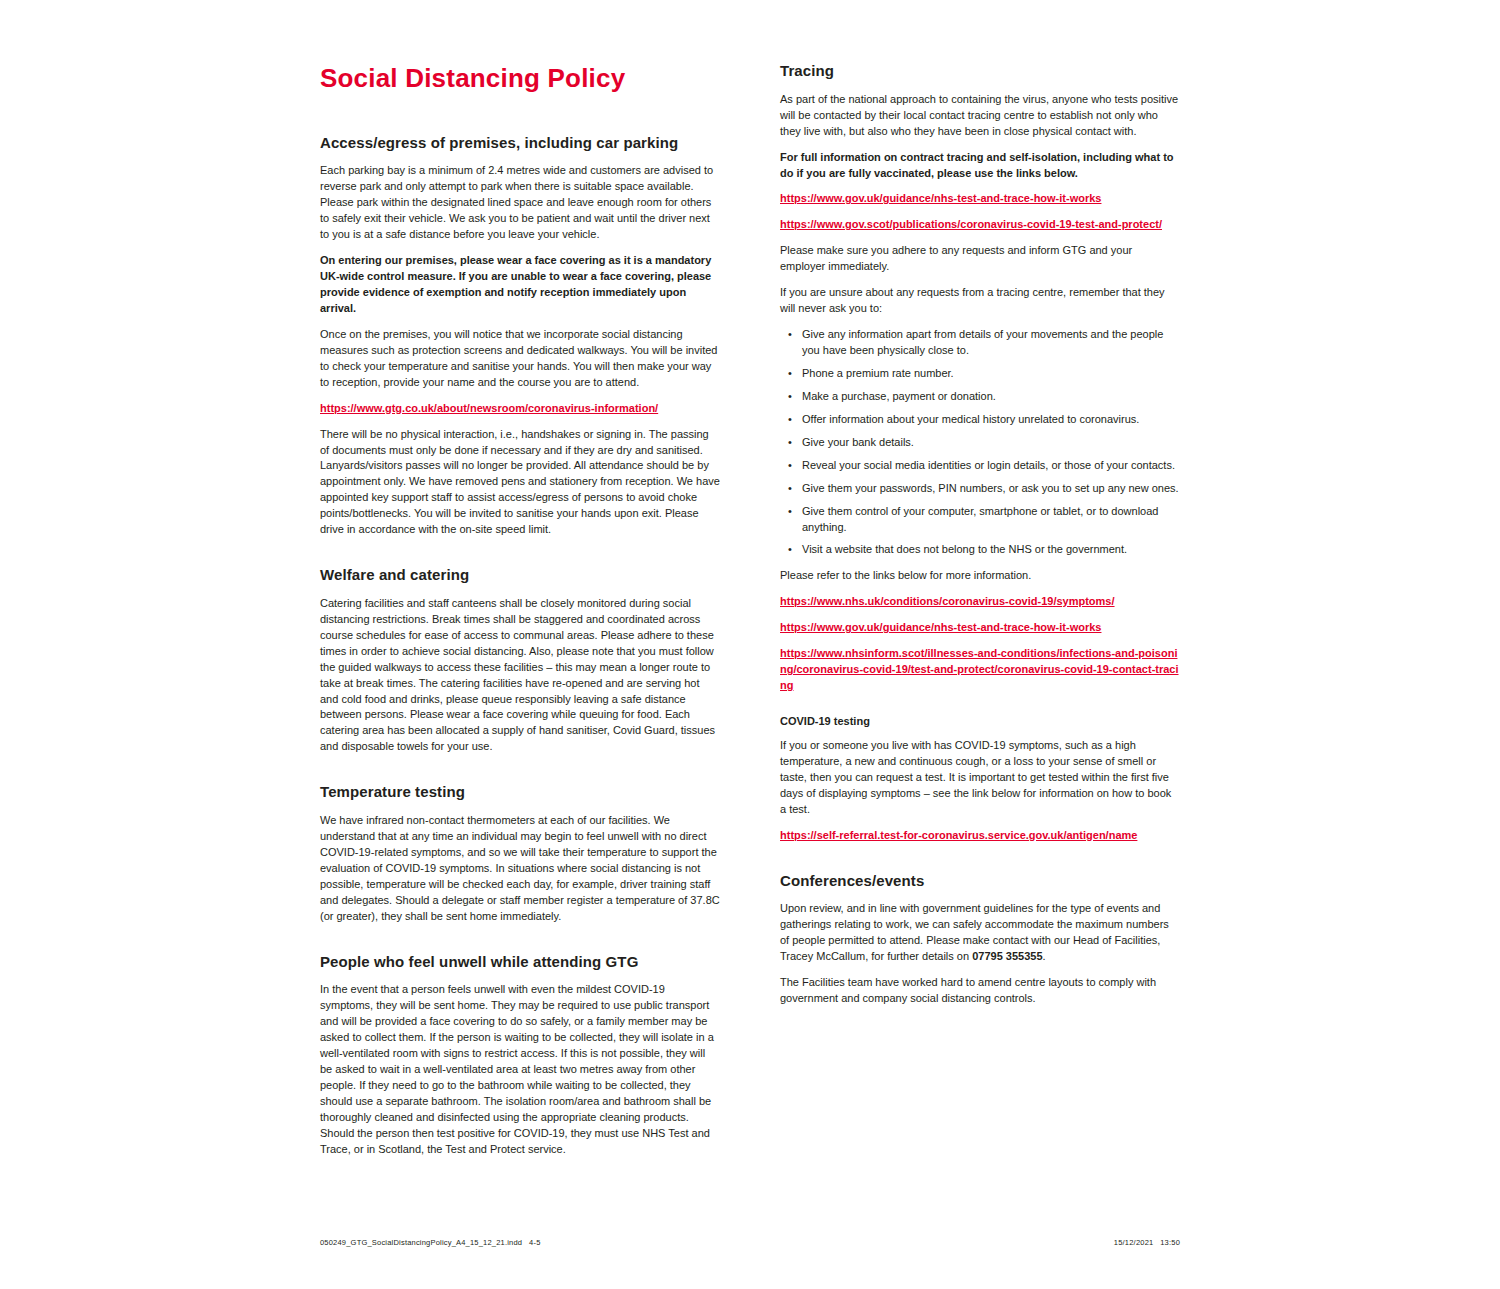Social Distancing Policy
Access/egress of premises, including car parking
Each parking bay is a minimum of 2.4 metres wide and customers are advised to reverse park and only attempt to park when there is suitable space available. Please park within the designated lined space and leave enough room for others to safely exit their vehicle. We ask you to be patient and wait until the driver next to you is at a safe distance before you leave your vehicle.
On entering our premises, please wear a face covering as it is a mandatory UK-wide control measure. If you are unable to wear a face covering, please provide evidence of exemption and notify reception immediately upon arrival.
Once on the premises, you will notice that we incorporate social distancing measures such as protection screens and dedicated walkways. You will be invited to check your temperature and sanitise your hands. You will then make your way to reception, provide your name and the course you are to attend.
https://www.gtg.co.uk/about/newsroom/coronavirus-information/
There will be no physical interaction, i.e., handshakes or signing in. The passing of documents must only be done if necessary and if they are dry and sanitised. Lanyards/visitors passes will no longer be provided. All attendance should be by appointment only. We have removed pens and stationery from reception. We have appointed key support staff to assist access/egress of persons to avoid choke points/bottlenecks. You will be invited to sanitise your hands upon exit. Please drive in accordance with the on-site speed limit.
Welfare and catering
Catering facilities and staff canteens shall be closely monitored during social distancing restrictions. Break times shall be staggered and coordinated across course schedules for ease of access to communal areas. Please adhere to these times in order to achieve social distancing. Also, please note that you must follow the guided walkways to access these facilities – this may mean a longer route to take at break times. The catering facilities have re-opened and are serving hot and cold food and drinks, please queue responsibly leaving a safe distance between persons. Please wear a face covering while queuing for food. Each catering area has been allocated a supply of hand sanitiser, Covid Guard, tissues and disposable towels for your use.
Temperature testing
We have infrared non-contact thermometers at each of our facilities. We understand that at any time an individual may begin to feel unwell with no direct COVID-19-related symptoms, and so we will take their temperature to support the evaluation of COVID-19 symptoms. In situations where social distancing is not possible, temperature will be checked each day, for example, driver training staff and delegates. Should a delegate or staff member register a temperature of 37.8C (or greater), they shall be sent home immediately.
People who feel unwell while attending GTG
In the event that a person feels unwell with even the mildest COVID-19 symptoms, they will be sent home. They may be required to use public transport and will be provided a face covering to do so safely, or a family member may be asked to collect them. If the person is waiting to be collected, they will isolate in a well-ventilated room with signs to restrict access. If this is not possible, they will be asked to wait in a well-ventilated area at least two metres away from other people. If they need to go to the bathroom while waiting to be collected, they should use a separate bathroom. The isolation room/area and bathroom shall be thoroughly cleaned and disinfected using the appropriate cleaning products. Should the person then test positive for COVID-19, they must use NHS Test and Trace, or in Scotland, the Test and Protect service.
Tracing
As part of the national approach to containing the virus, anyone who tests positive will be contacted by their local contact tracing centre to establish not only who they live with, but also who they have been in close physical contact with.
For full information on contract tracing and self-isolation, including what to do if you are fully vaccinated, please use the links below.
https://www.gov.uk/guidance/nhs-test-and-trace-how-it-works
https://www.gov.scot/publications/coronavirus-covid-19-test-and-protect/
Please make sure you adhere to any requests and inform GTG and your employer immediately.
If you are unsure about any requests from a tracing centre, remember that they will never ask you to:
Give any information apart from details of your movements and the people you have been physically close to.
Phone a premium rate number.
Make a purchase, payment or donation.
Offer information about your medical history unrelated to coronavirus.
Give your bank details.
Reveal your social media identities or login details, or those of your contacts.
Give them your passwords, PIN numbers, or ask you to set up any new ones.
Give them control of your computer, smartphone or tablet, or to download anything.
Visit a website that does not belong to the NHS or the government.
Please refer to the links below for more information.
https://www.nhs.uk/conditions/coronavirus-covid-19/symptoms/
https://www.gov.uk/guidance/nhs-test-and-trace-how-it-works
https://www.nhsinform.scot/illnesses-and-conditions/infections-and-poisoning/coronavirus-covid-19/test-and-protect/coronavirus-covid-19-contact-tracing
COVID-19 testing
If you or someone you live with has COVID-19 symptoms, such as a high temperature, a new and continuous cough, or a loss to your sense of smell or taste, then you can request a test. It is important to get tested within the first five days of displaying symptoms – see the link below for information on how to book a test.
https://self-referral.test-for-coronavirus.service.gov.uk/antigen/name
Conferences/events
Upon review, and in line with government guidelines for the type of events and gatherings relating to work, we can safely accommodate the maximum numbers of people permitted to attend. Please make contact with our Head of Facilities, Tracey McCallum, for further details on 07795 355355.
The Facilities team have worked hard to amend centre layouts to comply with government and company social distancing controls.
050249_GTG_SocialDistancingPolicy_A4_15_12_21.indd 4-5
15/12/2021 13:50